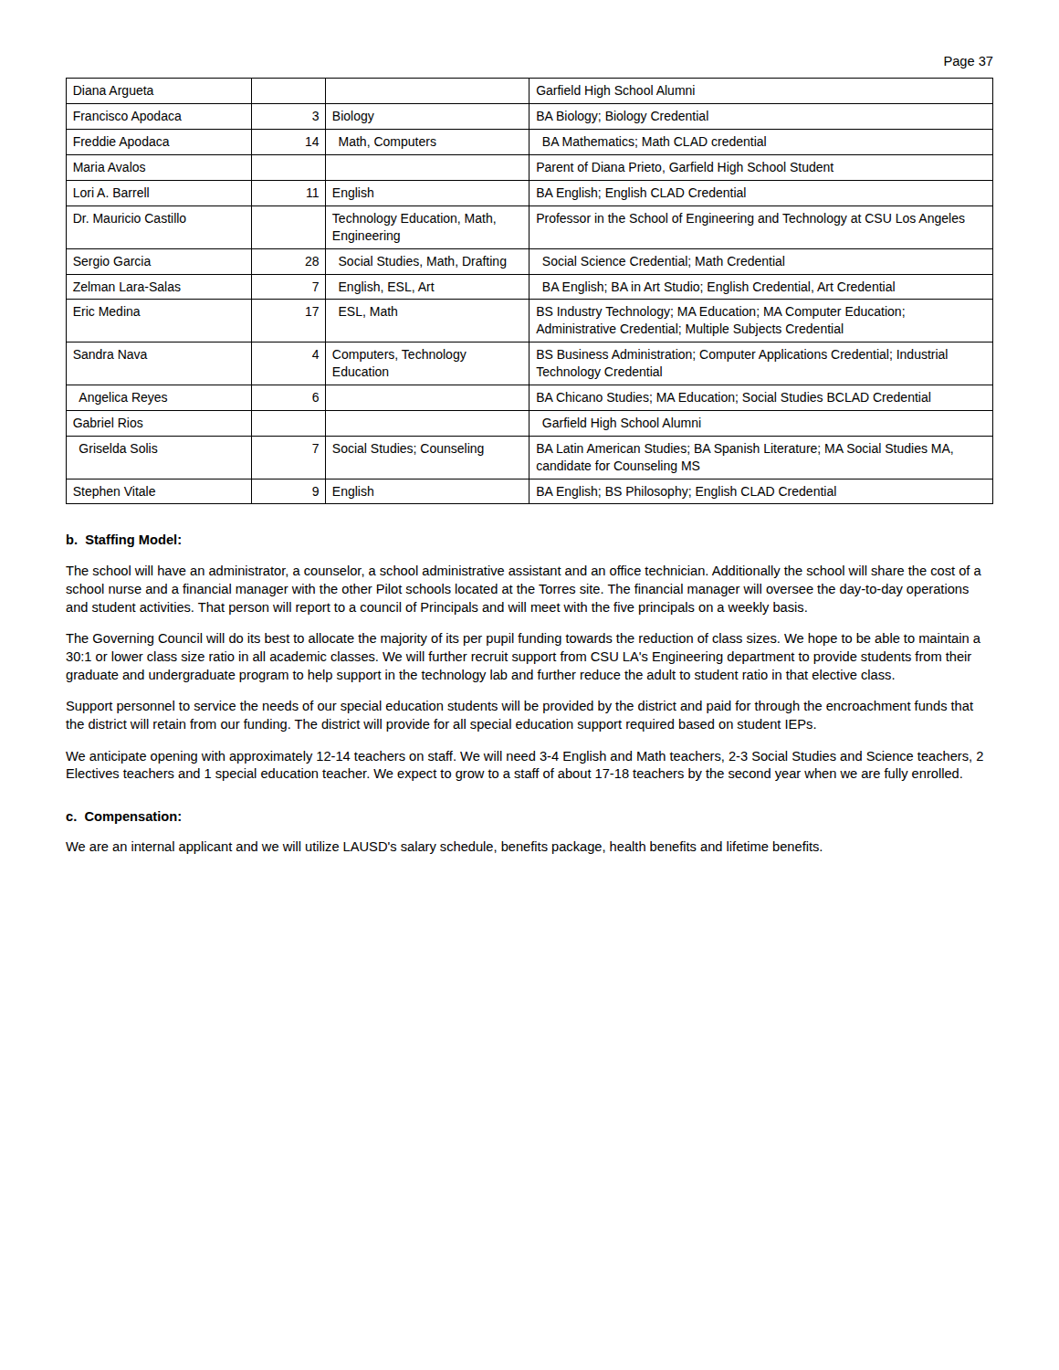Page 37
| Diana Argueta | | | Garfield High School Alumni |
| Francisco Apodaca | 3 | Biology | BA Biology; Biology Credential |
| Freddie Apodaca | 14 | Math, Computers | BA Mathematics; Math CLAD credential |
| Maria Avalos | | | Parent of Diana Prieto, Garfield High School Student |
| Lori A. Barrell | 11 | English | BA English; English CLAD Credential |
| Dr. Mauricio Castillo | | Technology Education, Math, Engineering | Professor in the School of Engineering and Technology at CSU Los Angeles |
| Sergio Garcia | 28 | Social Studies, Math, Drafting | Social Science Credential; Math Credential |
| Zelman Lara-Salas | 7 | English, ESL, Art | BA English; BA in Art Studio; English Credential, Art Credential |
| Eric Medina | 17 | ESL, Math | BS Industry Technology; MA Education; MA Computer Education; Administrative Credential; Multiple Subjects Credential |
| Sandra Nava | 4 | Computers, Technology Education | BS Business Administration; Computer Applications Credential; Industrial Technology Credential |
| Angelica Reyes | 6 | | BA Chicano Studies; MA Education; Social Studies BCLAD Credential |
| Gabriel Rios | | | Garfield High School Alumni |
| Griselda Solis | 7 | Social Studies; Counseling | BA Latin American Studies; BA Spanish Literature; MA Social Studies MA, candidate for Counseling MS |
| Stephen Vitale | 9 | English | BA English; BS Philosophy; English CLAD Credential |
b. Staffing Model:
The school will have an administrator, a counselor, a school administrative assistant and an office technician. Additionally the school will share the cost of a school nurse and a financial manager with the other Pilot schools located at the Torres site. The financial manager will oversee the day-to-day operations and student activities. That person will report to a council of Principals and will meet with the five principals on a weekly basis.
The Governing Council will do its best to allocate the majority of its per pupil funding towards the reduction of class sizes. We hope to be able to maintain a 30:1 or lower class size ratio in all academic classes. We will further recruit support from CSU LA's Engineering department to provide students from their graduate and undergraduate program to help support in the technology lab and further reduce the adult to student ratio in that elective class.
Support personnel to service the needs of our special education students will be provided by the district and paid for through the encroachment funds that the district will retain from our funding. The district will provide for all special education support required based on student IEPs.
We anticipate opening with approximately 12-14 teachers on staff. We will need 3-4 English and Math teachers, 2-3 Social Studies and Science teachers, 2 Electives teachers and 1 special education teacher. We expect to grow to a staff of about 17-18 teachers by the second year when we are fully enrolled.
c. Compensation:
We are an internal applicant and we will utilize LAUSD's salary schedule, benefits package, health benefits and lifetime benefits.